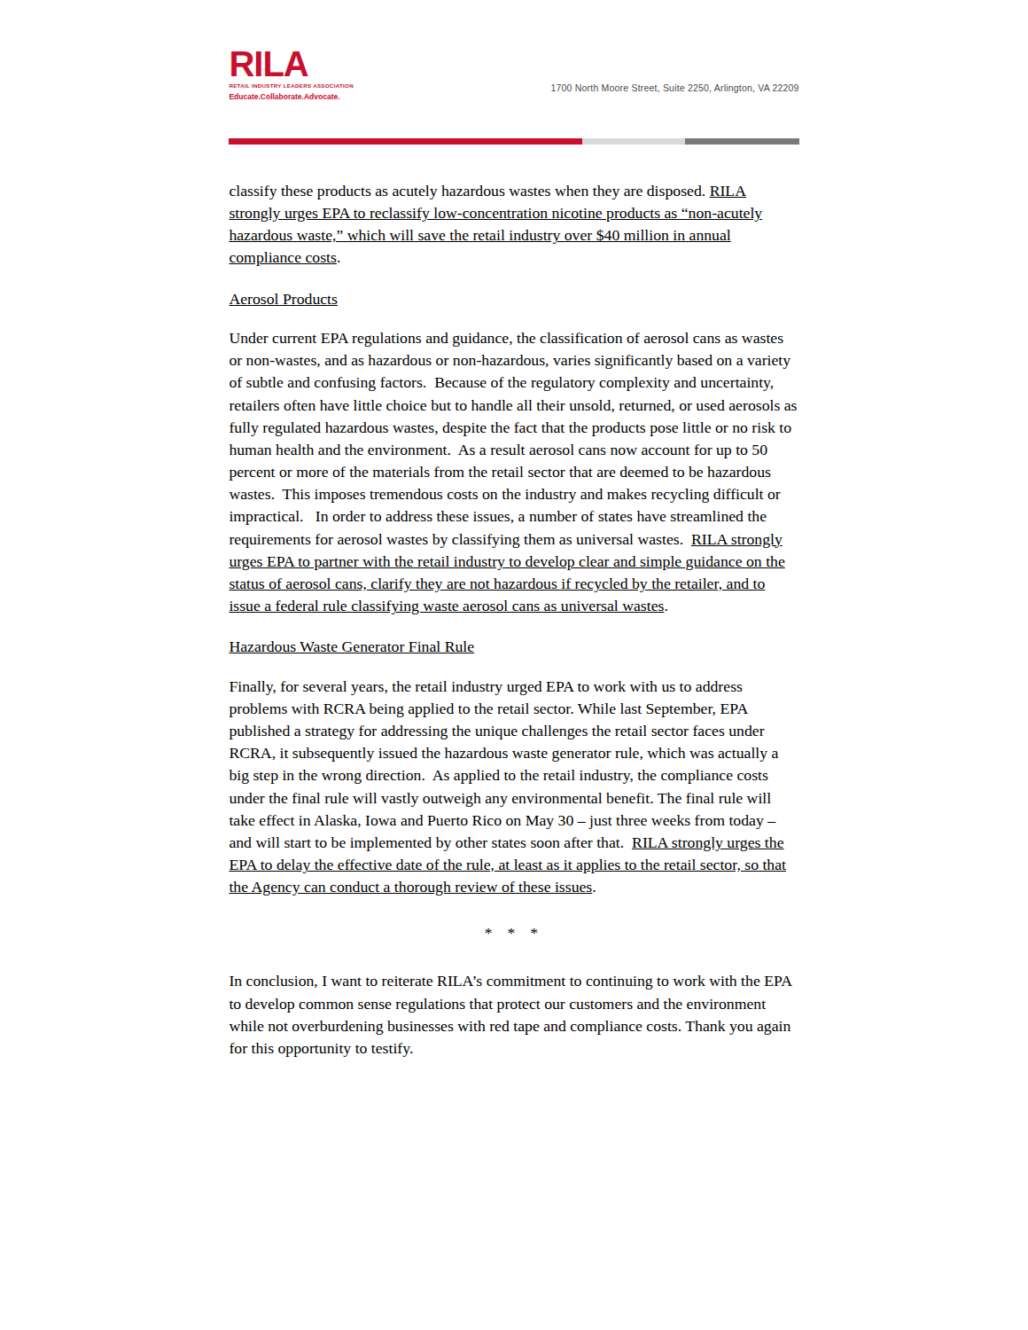RILA
RETAIL INDUSTRY LEADERS ASSOCIATION
Educate.Collaborate.Advocate.
1700 North Moore Street, Suite 2250, Arlington, VA 22209
classify these products as acutely hazardous wastes when they are disposed. RILA strongly urges EPA to reclassify low-concentration nicotine products as “non-acutely hazardous waste,” which will save the retail industry over $40 million in annual compliance costs.
Aerosol Products
Under current EPA regulations and guidance, the classification of aerosol cans as wastes or non-wastes, and as hazardous or non-hazardous, varies significantly based on a variety of subtle and confusing factors. Because of the regulatory complexity and uncertainty, retailers often have little choice but to handle all their unsold, returned, or used aerosols as fully regulated hazardous wastes, despite the fact that the products pose little or no risk to human health and the environment. As a result aerosol cans now account for up to 50 percent or more of the materials from the retail sector that are deemed to be hazardous wastes. This imposes tremendous costs on the industry and makes recycling difficult or impractical. In order to address these issues, a number of states have streamlined the requirements for aerosol wastes by classifying them as universal wastes. RILA strongly urges EPA to partner with the retail industry to develop clear and simple guidance on the status of aerosol cans, clarify they are not hazardous if recycled by the retailer, and to issue a federal rule classifying waste aerosol cans as universal wastes.
Hazardous Waste Generator Final Rule
Finally, for several years, the retail industry urged EPA to work with us to address problems with RCRA being applied to the retail sector. While last September, EPA published a strategy for addressing the unique challenges the retail sector faces under RCRA, it subsequently issued the hazardous waste generator rule, which was actually a big step in the wrong direction. As applied to the retail industry, the compliance costs under the final rule will vastly outweigh any environmental benefit. The final rule will take effect in Alaska, Iowa and Puerto Rico on May 30 – just three weeks from today – and will start to be implemented by other states soon after that. RILA strongly urges the EPA to delay the effective date of the rule, at least as it applies to the retail sector, so that the Agency can conduct a thorough review of these issues.
* * *
In conclusion, I want to reiterate RILA’s commitment to continuing to work with the EPA to develop common sense regulations that protect our customers and the environment while not overburdening businesses with red tape and compliance costs. Thank you again for this opportunity to testify.